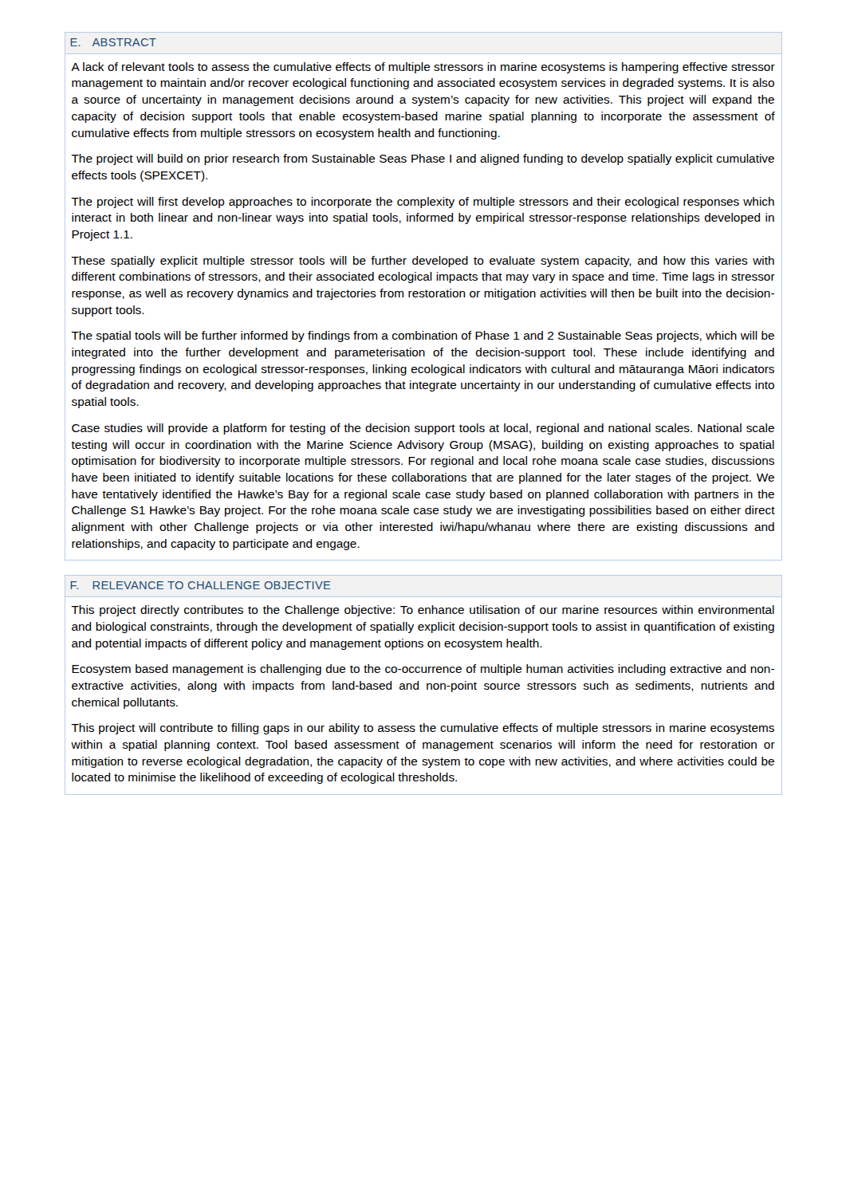E. ABSTRACT
A lack of relevant tools to assess the cumulative effects of multiple stressors in marine ecosystems is hampering effective stressor management to maintain and/or recover ecological functioning and associated ecosystem services in degraded systems. It is also a source of uncertainty in management decisions around a system’s capacity for new activities. This project will expand the capacity of decision support tools that enable ecosystem-based marine spatial planning to incorporate the assessment of cumulative effects from multiple stressors on ecosystem health and functioning.
The project will build on prior research from Sustainable Seas Phase I and aligned funding to develop spatially explicit cumulative effects tools (SPEXCET).
The project will first develop approaches to incorporate the complexity of multiple stressors and their ecological responses which interact in both linear and non-linear ways into spatial tools, informed by empirical stressor-response relationships developed in Project 1.1.
These spatially explicit multiple stressor tools will be further developed to evaluate system capacity, and how this varies with different combinations of stressors, and their associated ecological impacts that may vary in space and time. Time lags in stressor response, as well as recovery dynamics and trajectories from restoration or mitigation activities will then be built into the decision-support tools.
The spatial tools will be further informed by findings from a combination of Phase 1 and 2 Sustainable Seas projects, which will be integrated into the further development and parameterisation of the decision-support tool. These include identifying and progressing findings on ecological stressor-responses, linking ecological indicators with cultural and mātauranga Māori indicators of degradation and recovery, and developing approaches that integrate uncertainty in our understanding of cumulative effects into spatial tools.
Case studies will provide a platform for testing of the decision support tools at local, regional and national scales. National scale testing will occur in coordination with the Marine Science Advisory Group (MSAG), building on existing approaches to spatial optimisation for biodiversity to incorporate multiple stressors. For regional and local rohe moana scale case studies, discussions have been initiated to identify suitable locations for these collaborations that are planned for the later stages of the project. We have tentatively identified the Hawke’s Bay for a regional scale case study based on planned collaboration with partners in the Challenge S1 Hawke’s Bay project. For the rohe moana scale case study we are investigating possibilities based on either direct alignment with other Challenge projects or via other interested iwi/hapu/whanau where there are existing discussions and relationships, and capacity to participate and engage.
F. RELEVANCE TO CHALLENGE OBJECTIVE
This project directly contributes to the Challenge objective: To enhance utilisation of our marine resources within environmental and biological constraints, through the development of spatially explicit decision-support tools to assist in quantification of existing and potential impacts of different policy and management options on ecosystem health.
Ecosystem based management is challenging due to the co-occurrence of multiple human activities including extractive and non-extractive activities, along with impacts from land-based and non-point source stressors such as sediments, nutrients and chemical pollutants.
This project will contribute to filling gaps in our ability to assess the cumulative effects of multiple stressors in marine ecosystems within a spatial planning context. Tool based assessment of management scenarios will inform the need for restoration or mitigation to reverse ecological degradation, the capacity of the system to cope with new activities, and where activities could be located to minimise the likelihood of exceeding of ecological thresholds.